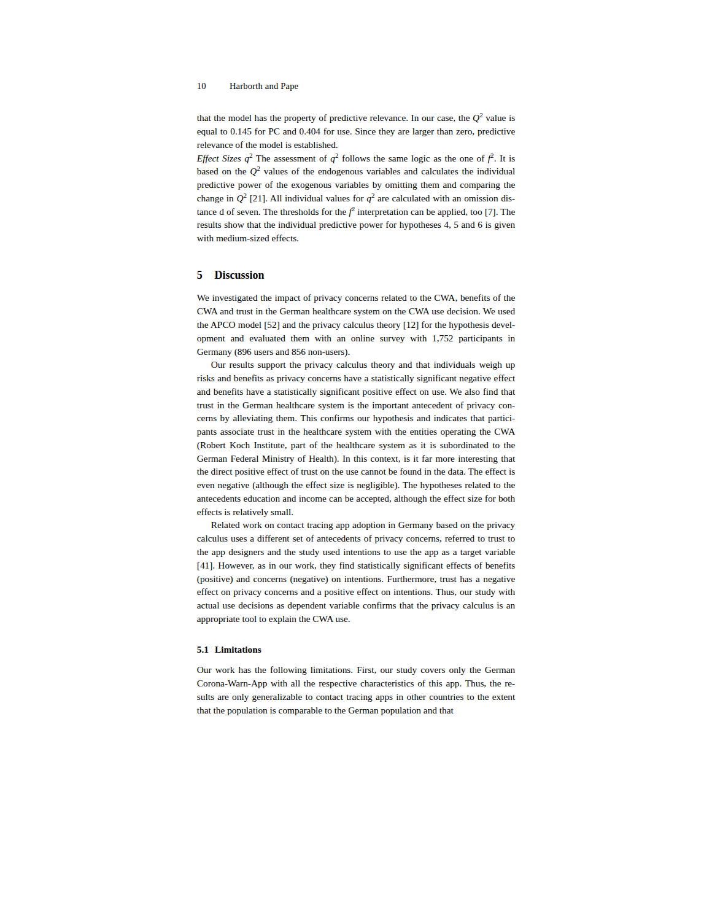10 Harborth and Pape
that the model has the property of predictive relevance. In our case, the Q2 value is equal to 0.145 for PC and 0.404 for use. Since they are larger than zero, predictive relevance of the model is established.
Effect Sizes q2 The assessment of q2 follows the same logic as the one of f2. It is based on the Q2 values of the endogenous variables and calculates the individual predictive power of the exogenous variables by omitting them and comparing the change in Q2 [21]. All individual values for q2 are calculated with an omission distance d of seven. The thresholds for the f2 interpretation can be applied, too [7]. The results show that the individual predictive power for hypotheses 4, 5 and 6 is given with medium-sized effects.
5 Discussion
We investigated the impact of privacy concerns related to the CWA, benefits of the CWA and trust in the German healthcare system on the CWA use decision. We used the APCO model [52] and the privacy calculus theory [12] for the hypothesis development and evaluated them with an online survey with 1,752 participants in Germany (896 users and 856 non-users).
Our results support the privacy calculus theory and that individuals weigh up risks and benefits as privacy concerns have a statistically significant negative effect and benefits have a statistically significant positive effect on use. We also find that trust in the German healthcare system is the important antecedent of privacy concerns by alleviating them. This confirms our hypothesis and indicates that participants associate trust in the healthcare system with the entities operating the CWA (Robert Koch Institute, part of the healthcare system as it is subordinated to the German Federal Ministry of Health). In this context, is it far more interesting that the direct positive effect of trust on the use cannot be found in the data. The effect is even negative (although the effect size is negligible). The hypotheses related to the antecedents education and income can be accepted, although the effect size for both effects is relatively small.
Related work on contact tracing app adoption in Germany based on the privacy calculus uses a different set of antecedents of privacy concerns, referred to trust to the app designers and the study used intentions to use the app as a target variable [41]. However, as in our work, they find statistically significant effects of benefits (positive) and concerns (negative) on intentions. Furthermore, trust has a negative effect on privacy concerns and a positive effect on intentions. Thus, our study with actual use decisions as dependent variable confirms that the privacy calculus is an appropriate tool to explain the CWA use.
5.1 Limitations
Our work has the following limitations. First, our study covers only the German Corona-Warn-App with all the respective characteristics of this app. Thus, the results are only generalizable to contact tracing apps in other countries to the extent that the population is comparable to the German population and that